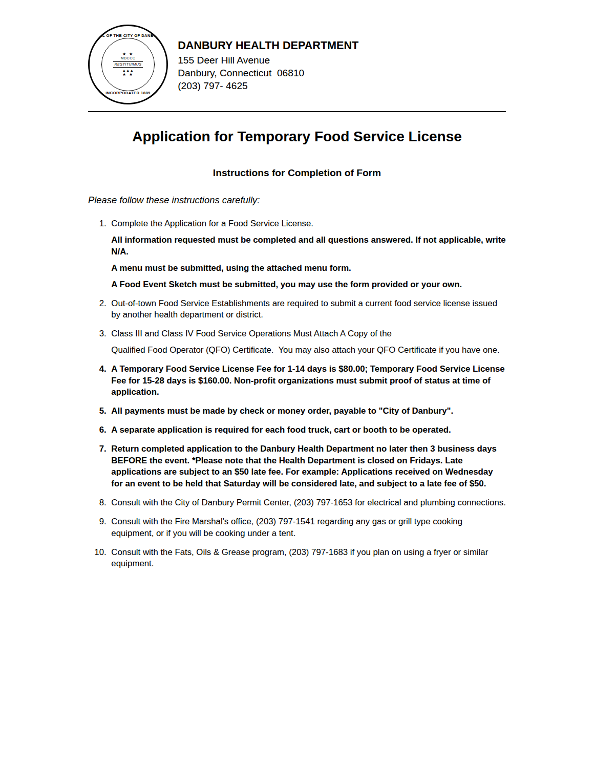SEAL OF THE CITY OF DANBURY
★ ★
MDCCC
RESTITUIMUS
▲▲▲
★ ★
INCORPORATED 1889
DANBURY HEALTH DEPARTMENT
155 Deer Hill Avenue
Danbury, Connecticut 06810
(203) 797- 4625
Application for Temporary Food Service License
Instructions for Completion of Form
Please follow these instructions carefully:
Complete the Application for a Food Service License.
All information requested must be completed and all questions answered. If not applicable, write N/A.
A menu must be submitted, using the attached menu form.
A Food Event Sketch must be submitted, you may use the form provided or your own.
Out-of-town Food Service Establishments are required to submit a current food service license issued by another health department or district.
Class III and Class IV Food Service Operations Must Attach A Copy of the
Qualified Food Operator (QFO) Certificate. You may also attach your QFO Certificate if you have one.
A Temporary Food Service License Fee for 1-14 days is $80.00; Temporary Food Service License Fee for 15-28 days is $160.00. Non-profit organizations must submit proof of status at time of application.
All payments must be made by check or money order, payable to "City of Danbury".
A separate application is required for each food truck, cart or booth to be operated.
Return completed application to the Danbury Health Department no later then 3 business days BEFORE the event. *Please note that the Health Department is closed on Fridays. Late applications are subject to an $50 late fee. For example: Applications received on Wednesday for an event to be held that Saturday will be considered late, and subject to a late fee of $50.
Consult with the City of Danbury Permit Center, (203) 797-1653 for electrical and plumbing connections.
Consult with the Fire Marshal's office, (203) 797-1541 regarding any gas or grill type cooking equipment, or if you will be cooking under a tent.
Consult with the Fats, Oils & Grease program, (203) 797-1683 if you plan on using a fryer or similar equipment.